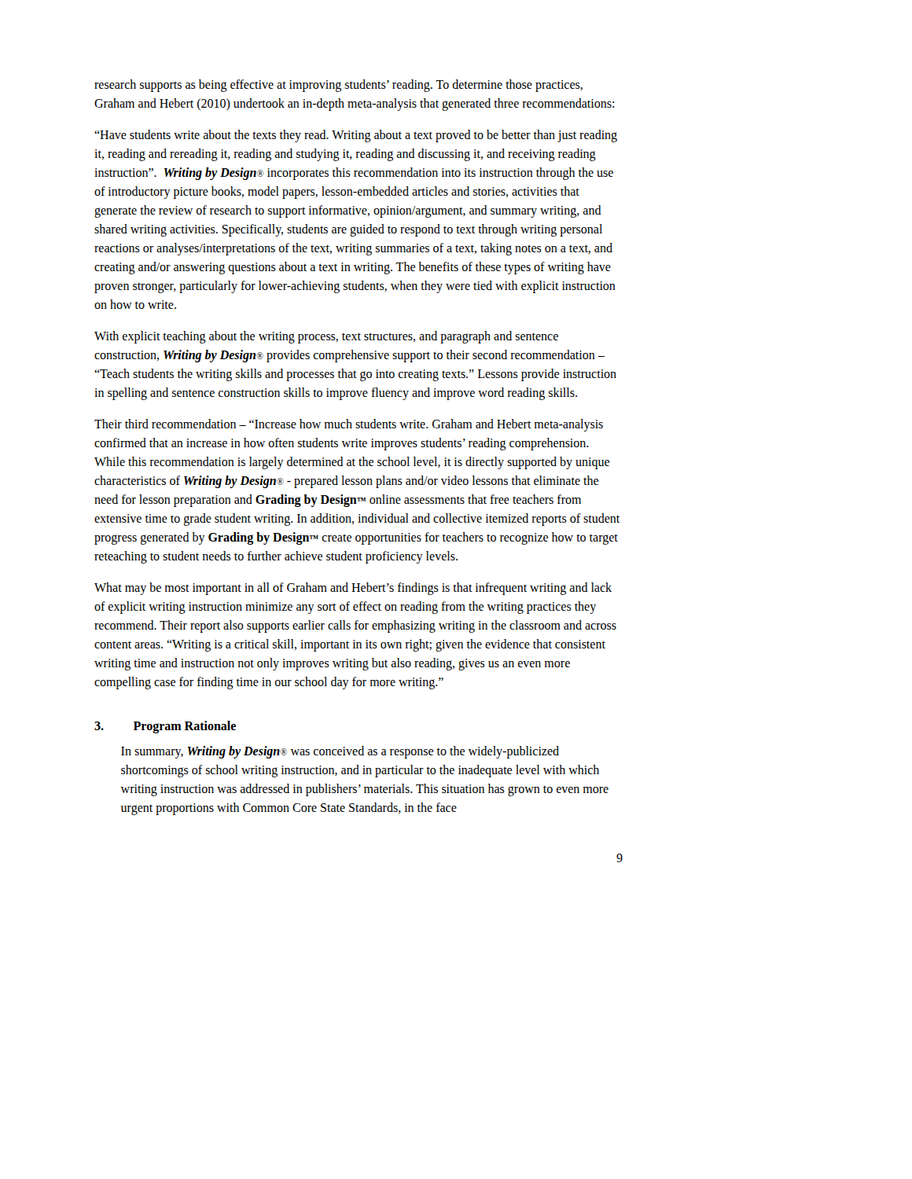research supports as being effective at improving students’ reading. To determine those practices, Graham and Hebert (2010) undertook an in-depth meta-analysis that generated three recommendations:
“Have students write about the texts they read. Writing about a text proved to be better than just reading it, reading and rereading it, reading and studying it, reading and discussing it, and receiving reading instruction”. Writing by Design® incorporates this recommendation into its instruction through the use of introductory picture books, model papers, lesson-embedded articles and stories, activities that generate the review of research to support informative, opinion/argument, and summary writing, and shared writing activities. Specifically, students are guided to respond to text through writing personal reactions or analyses/interpretations of the text, writing summaries of a text, taking notes on a text, and creating and/or answering questions about a text in writing. The benefits of these types of writing have proven stronger, particularly for lower-achieving students, when they were tied with explicit instruction on how to write.
With explicit teaching about the writing process, text structures, and paragraph and sentence construction, Writing by Design® provides comprehensive support to their second recommendation – “Teach students the writing skills and processes that go into creating texts.” Lessons provide instruction in spelling and sentence construction skills to improve fluency and improve word reading skills.
Their third recommendation – “Increase how much students write. Graham and Hebert meta-analysis confirmed that an increase in how often students write improves students’ reading comprehension. While this recommendation is largely determined at the school level, it is directly supported by unique characteristics of Writing by Design® - prepared lesson plans and/or video lessons that eliminate the need for lesson preparation and Grading by Design™ online assessments that free teachers from extensive time to grade student writing. In addition, individual and collective itemized reports of student progress generated by Grading by Design™ create opportunities for teachers to recognize how to target reteaching to student needs to further achieve student proficiency levels.
What may be most important in all of Graham and Hebert’s findings is that infrequent writing and lack of explicit writing instruction minimize any sort of effect on reading from the writing practices they recommend. Their report also supports earlier calls for emphasizing writing in the classroom and across content areas. “Writing is a critical skill, important in its own right; given the evidence that consistent writing time and instruction not only improves writing but also reading, gives us an even more compelling case for finding time in our school day for more writing.”
3. Program Rationale
In summary, Writing by Design® was conceived as a response to the widely-publicized shortcomings of school writing instruction, and in particular to the inadequate level with which writing instruction was addressed in publishers’ materials. This situation has grown to even more urgent proportions with Common Core State Standards, in the face
9